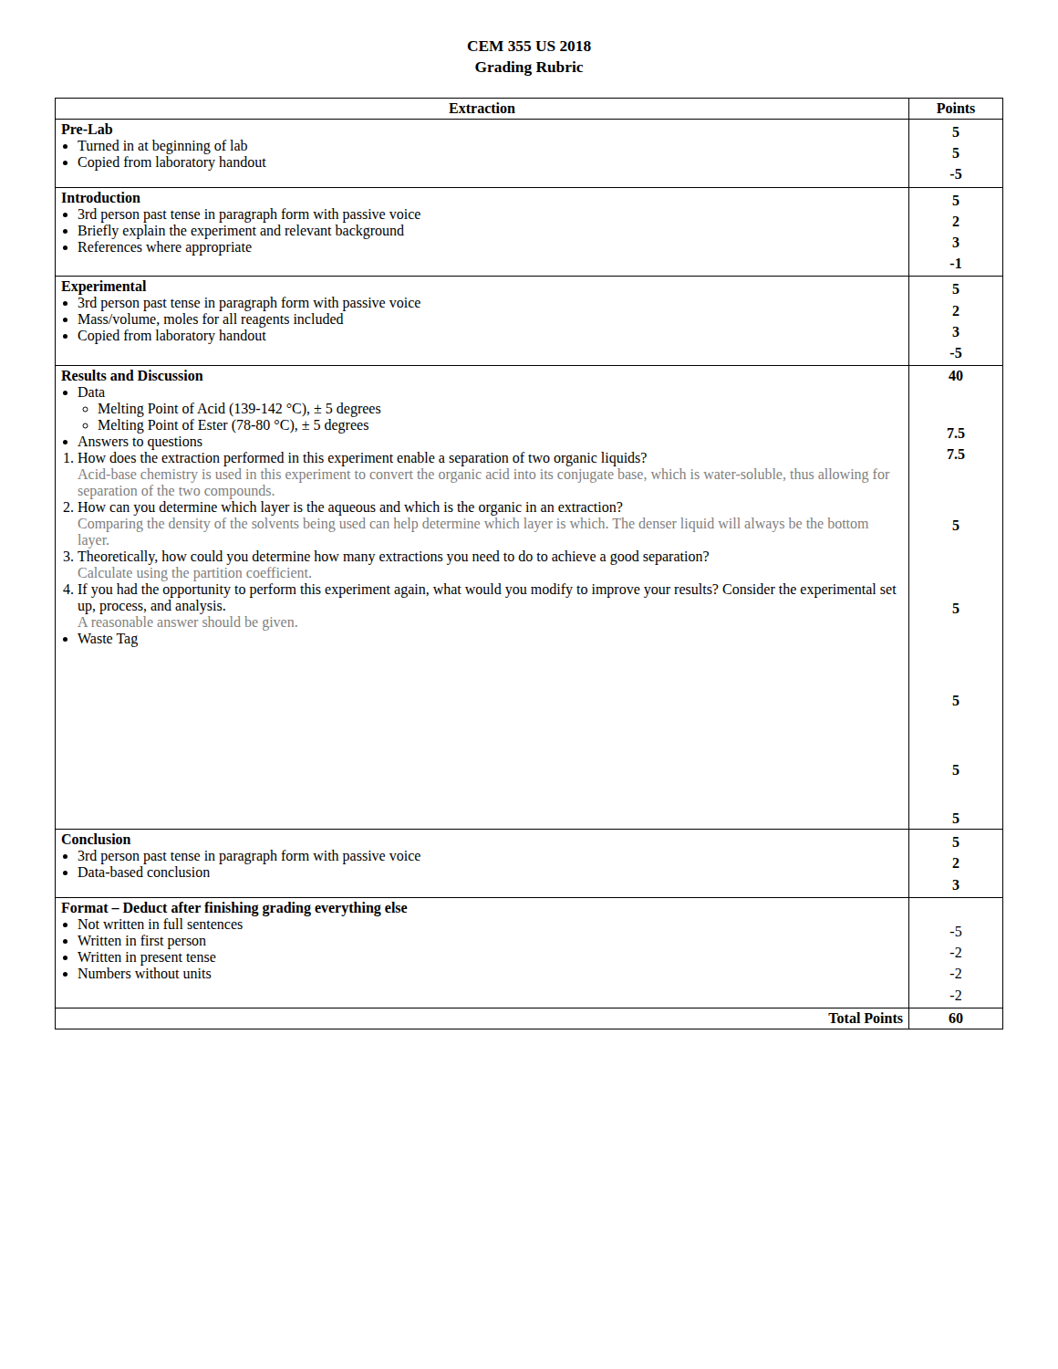CEM 355 US 2018
Grading Rubric
| Extraction | Points |
| --- | --- |
| Pre-Lab Turned in at beginning of lab Copied from laboratory handout | 5 5 -5 |
| Introduction 3rd person past tense in paragraph form with passive voice Briefly explain the experiment and relevant background References where appropriate | 5 2 3 -1 |
| Experimental 3rd person past tense in paragraph form with passive voice Mass/volume, moles for all reagents included Copied from laboratory handout | 5 2 3 -5 |
| Results and Discussion Data Melting Point of Acid (139-142 °C), ± 5 degrees Melting Point of Ester (78-80 °C), ± 5 degrees Answers to questions How does the extraction performed in this experiment enable a separation of two organic liquids? Acid-base chemistry is used in this experiment to convert the organic acid into its conjugate base, which is water-soluble, thus allowing for separation of the two compounds. How can you determine which layer is the aqueous and which is the organic in an extraction? Comparing the density of the solvents being used can help determine which layer is which. The denser liquid will always be the bottom layer. Theoretically, how could you determine how many extractions you need to do to achieve a good separation? Calculate using the partition coefficient. If you had the opportunity to perform this experiment again, what would you modify to improve your results? Consider the experimental set up, process, and analysis. A reasonable answer should be given. Waste Tag | 40 7.5 7.5 5 5 5 5 5 |
| Conclusion 3rd person past tense in paragraph form with passive voice Data-based conclusion | 5 2 3 |
| Format – Deduct after finishing grading everything else Not written in full sentences Written in first person Written in present tense Numbers without units | -5 -2 -2 -2 |
| Total Points | 60 |